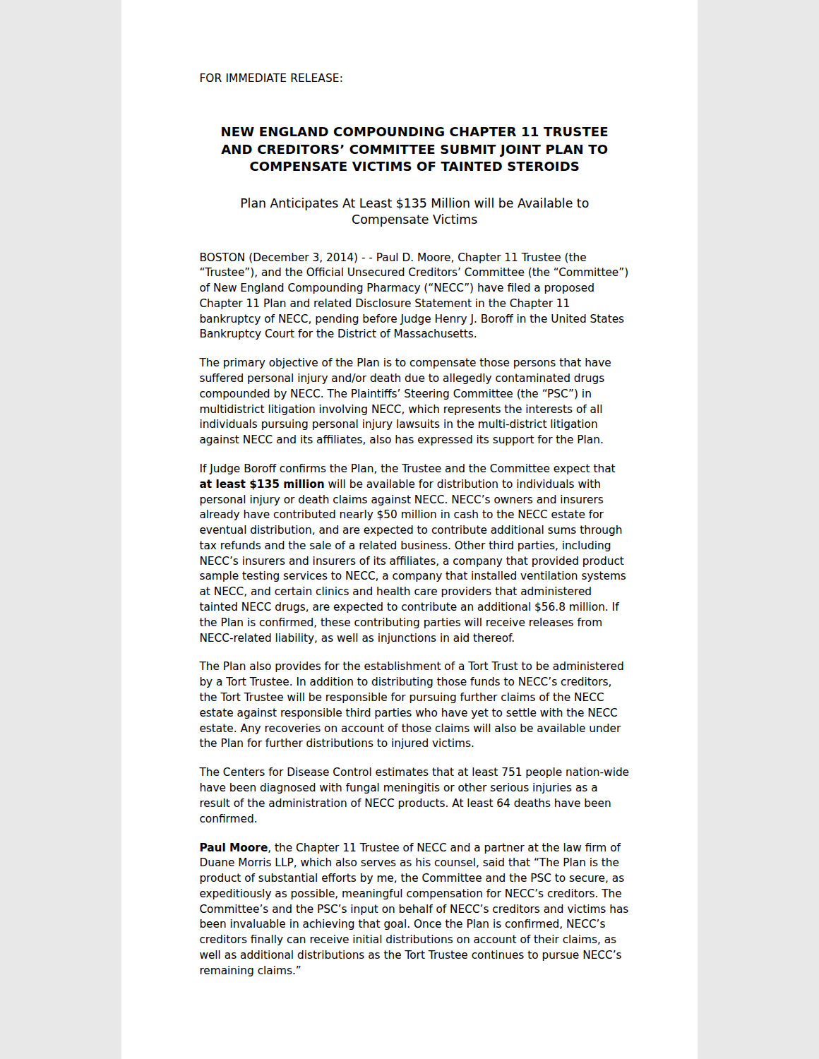FOR IMMEDIATE RELEASE:
NEW ENGLAND COMPOUNDING CHAPTER 11 TRUSTEE
AND CREDITORS’ COMMITTEE SUBMIT JOINT PLAN TO
COMPENSATE VICTIMS OF TAINTED STEROIDS
Plan Anticipates At Least $135 Million will be Available to Compensate Victims
BOSTON (December 3, 2014) - - Paul D. Moore, Chapter 11 Trustee (the “Trustee”), and the Official Unsecured Creditors’ Committee (the “Committee”) of New England Compounding Pharmacy (“NECC”) have filed a proposed Chapter 11 Plan and related Disclosure Statement in the Chapter 11 bankruptcy of NECC, pending before Judge Henry J. Boroff in the United States Bankruptcy Court for the District of Massachusetts.
The primary objective of the Plan is to compensate those persons that have suffered personal injury and/or death due to allegedly contaminated drugs compounded by NECC. The Plaintiffs’ Steering Committee (the “PSC”) in multidistrict litigation involving NECC, which represents the interests of all individuals pursuing personal injury lawsuits in the multi-district litigation against NECC and its affiliates, also has expressed its support for the Plan.
If Judge Boroff confirms the Plan, the Trustee and the Committee expect that at least $135 million will be available for distribution to individuals with personal injury or death claims against NECC. NECC’s owners and insurers already have contributed nearly $50 million in cash to the NECC estate for eventual distribution, and are expected to contribute additional sums through tax refunds and the sale of a related business. Other third parties, including NECC’s insurers and insurers of its affiliates, a company that provided product sample testing services to NECC, a company that installed ventilation systems at NECC, and certain clinics and health care providers that administered tainted NECC drugs, are expected to contribute an additional $56.8 million. If the Plan is confirmed, these contributing parties will receive releases from NECC-related liability, as well as injunctions in aid thereof.
The Plan also provides for the establishment of a Tort Trust to be administered by a Tort Trustee. In addition to distributing those funds to NECC’s creditors, the Tort Trustee will be responsible for pursuing further claims of the NECC estate against responsible third parties who have yet to settle with the NECC estate. Any recoveries on account of those claims will also be available under the Plan for further distributions to injured victims.
The Centers for Disease Control estimates that at least 751 people nation-wide have been diagnosed with fungal meningitis or other serious injuries as a result of the administration of NECC products. At least 64 deaths have been confirmed.
Paul Moore, the Chapter 11 Trustee of NECC and a partner at the law firm of Duane Morris LLP, which also serves as his counsel, said that “The Plan is the product of substantial efforts by me, the Committee and the PSC to secure, as expeditiously as possible, meaningful compensation for NECC’s creditors. The Committee’s and the PSC’s input on behalf of NECC’s creditors and victims has been invaluable in achieving that goal. Once the Plan is confirmed, NECC’s creditors finally can receive initial distributions on account of their claims, as well as additional distributions as the Tort Trustee continues to pursue NECC’s remaining claims.”